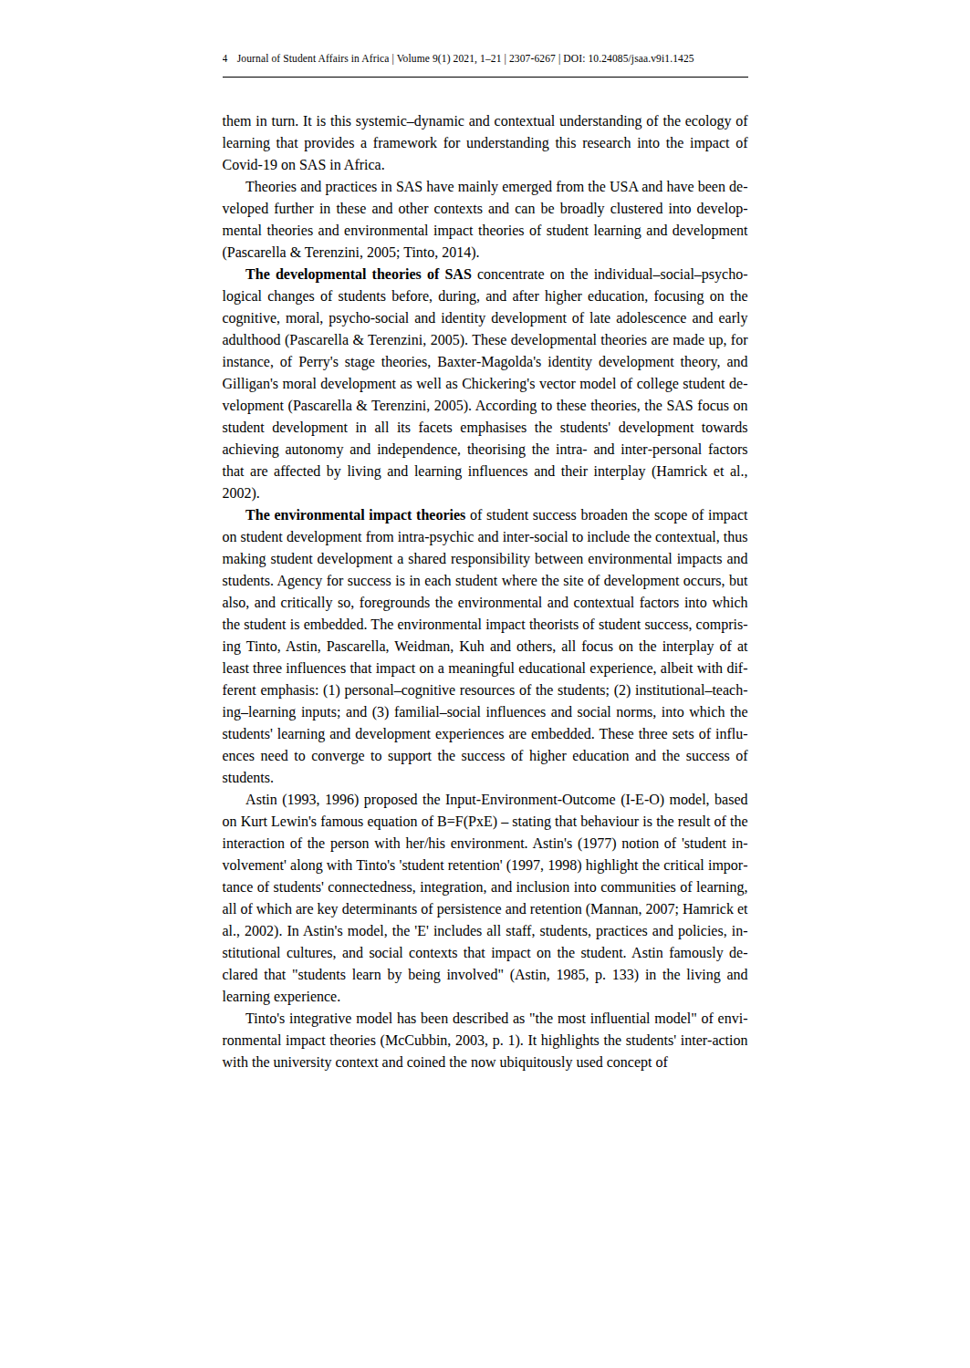4 Journal of Student Affairs in Africa | Volume 9(1) 2021, 1–21 | 2307‑6267 | DOI: 10.24085/jsaa.v9i1.1425
them in turn. It is this systemic–dynamic and contextual understanding of the ecology of learning that provides a framework for understanding this research into the impact of Covid‑19 on SAS in Africa.
Theories and practices in SAS have mainly emerged from the USA and have been developed further in these and other contexts and can be broadly clustered into developmental theories and environmental impact theories of student learning and development (Pascarella & Terenzini, 2005; Tinto, 2014).
The developmental theories of SAS concentrate on the individual–social–psychological changes of students before, during, and after higher education, focusing on the cognitive, moral, psycho‑social and identity development of late adolescence and early adulthood (Pascarella & Terenzini, 2005). These developmental theories are made up, for instance, of Perry's stage theories, Baxter‑Magolda's identity development theory, and Gilligan's moral development as well as Chickering's vector model of college student development (Pascarella & Terenzini, 2005). According to these theories, the SAS focus on student development in all its facets emphasises the students' development towards achieving autonomy and independence, theorising the intra‑ and inter‑personal factors that are affected by living and learning influences and their interplay (Hamrick et al., 2002).
The environmental impact theories of student success broaden the scope of impact on student development from intra‑psychic and inter‑social to include the contextual, thus making student development a shared responsibility between environmental impacts and students. Agency for success is in each student where the site of development occurs, but also, and critically so, foregrounds the environmental and contextual factors into which the student is embedded. The environmental impact theorists of student success, comprising Tinto, Astin, Pascarella, Weidman, Kuh and others, all focus on the interplay of at least three influences that impact on a meaningful educational experience, albeit with different emphasis: (1) personal–cognitive resources of the students; (2) institutional–teaching–learning inputs; and (3) familial–social influences and social norms, into which the students' learning and development experiences are embedded. These three sets of influences need to converge to support the success of higher education and the success of students.
Astin (1993, 1996) proposed the Input‑Environment‑Outcome (I‑E‑O) model, based on Kurt Lewin's famous equation of B=F(PxE) – stating that behaviour is the result of the interaction of the person with her/his environment. Astin's (1977) notion of 'student involvement' along with Tinto's 'student retention' (1997, 1998) highlight the critical importance of students' connectedness, integration, and inclusion into communities of learning, all of which are key determinants of persistence and retention (Mannan, 2007; Hamrick et al., 2002). In Astin's model, the 'E' includes all staff, students, practices and policies, institutional cultures, and social contexts that impact on the student. Astin famously declared that "students learn by being involved" (Astin, 1985, p. 133) in the living and learning experience.
Tinto's integrative model has been described as "the most influential model" of environmental impact theories (McCubbin, 2003, p. 1). It highlights the students' inter‑action with the university context and coined the now ubiquitously used concept of